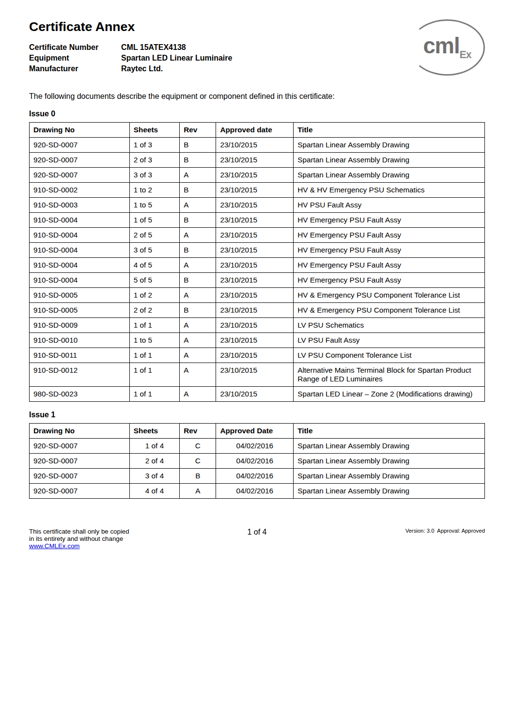Certificate Annex
Certificate Number CML 15ATEX4138
Equipment Spartan LED Linear Luminaire
Manufacturer Raytec Ltd.
cmlEx
The following documents describe the equipment or component defined in this certificate:
Issue 0
| Drawing No | Sheets | Rev | Approved date | Title |
| --- | --- | --- | --- | --- |
| 920-SD-0007 | 1 of 3 | B | 23/10/2015 | Spartan Linear Assembly Drawing |
| 920-SD-0007 | 2 of 3 | B | 23/10/2015 | Spartan Linear Assembly Drawing |
| 920-SD-0007 | 3 of 3 | A | 23/10/2015 | Spartan Linear Assembly Drawing |
| 910-SD-0002 | 1 to 2 | B | 23/10/2015 | HV & HV Emergency PSU Schematics |
| 910-SD-0003 | 1 to 5 | A | 23/10/2015 | HV PSU Fault Assy |
| 910-SD-0004 | 1 of 5 | B | 23/10/2015 | HV Emergency PSU Fault Assy |
| 910-SD-0004 | 2 of 5 | A | 23/10/2015 | HV Emergency PSU Fault Assy |
| 910-SD-0004 | 3 of 5 | B | 23/10/2015 | HV Emergency PSU Fault Assy |
| 910-SD-0004 | 4 of 5 | A | 23/10/2015 | HV Emergency PSU Fault Assy |
| 910-SD-0004 | 5 of 5 | B | 23/10/2015 | HV Emergency PSU Fault Assy |
| 910-SD-0005 | 1 of 2 | A | 23/10/2015 | HV & Emergency PSU Component Tolerance List |
| 910-SD-0005 | 2 of 2 | B | 23/10/2015 | HV & Emergency PSU Component Tolerance List |
| 910-SD-0009 | 1 of 1 | A | 23/10/2015 | LV PSU Schematics |
| 910-SD-0010 | 1 to 5 | A | 23/10/2015 | LV PSU Fault Assy |
| 910-SD-0011 | 1 of 1 | A | 23/10/2015 | LV PSU Component Tolerance List |
| 910-SD-0012 | 1 of 1 | A | 23/10/2015 | Alternative Mains Terminal Block for Spartan Product Range of LED Luminaires |
| 980-SD-0023 | 1 of 1 | A | 23/10/2015 | Spartan LED Linear – Zone 2 (Modifications drawing) |
Issue 1
| Drawing No | Sheets | Rev | Approved Date | Title |
| --- | --- | --- | --- | --- |
| 920-SD-0007 | 1 of 4 | C | 04/02/2016 | Spartan Linear Assembly Drawing |
| 920-SD-0007 | 2 of 4 | C | 04/02/2016 | Spartan Linear Assembly Drawing |
| 920-SD-0007 | 3 of 4 | B | 04/02/2016 | Spartan Linear Assembly Drawing |
| 920-SD-0007 | 4 of 4 | A | 04/02/2016 | Spartan Linear Assembly Drawing |
This certificate shall only be copied
in its entirety and without change
www.CMLEx.com
1 of 4
Version: 3.0 Approval: Approved